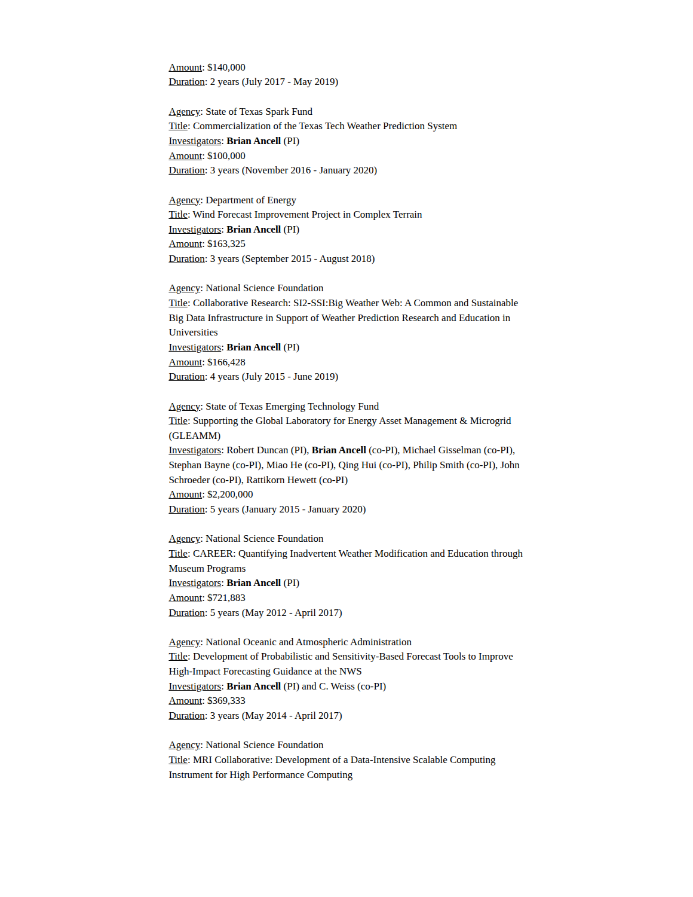Amount: $140,000
Duration: 2 years (July 2017 - May 2019)
Agency: State of Texas Spark Fund
Title: Commercialization of the Texas Tech Weather Prediction System
Investigators: Brian Ancell (PI)
Amount: $100,000
Duration: 3 years (November 2016 - January 2020)
Agency: Department of Energy
Title: Wind Forecast Improvement Project in Complex Terrain
Investigators: Brian Ancell (PI)
Amount: $163,325
Duration: 3 years (September 2015 - August 2018)
Agency: National Science Foundation
Title: Collaborative Research: SI2-SSI:Big Weather Web: A Common and Sustainable Big Data Infrastructure in Support of Weather Prediction Research and Education in Universities
Investigators: Brian Ancell (PI)
Amount: $166,428
Duration: 4 years (July 2015 - June 2019)
Agency: State of Texas Emerging Technology Fund
Title: Supporting the Global Laboratory for Energy Asset Management & Microgrid (GLEAMM)
Investigators: Robert Duncan (PI), Brian Ancell (co-PI), Michael Gisselman (co-PI), Stephan Bayne (co-PI), Miao He (co-PI), Qing Hui (co-PI), Philip Smith (co-PI), John Schroeder (co-PI), Rattikorn Hewett (co-PI)
Amount: $2,200,000
Duration: 5 years (January 2015 - January 2020)
Agency: National Science Foundation
Title: CAREER: Quantifying Inadvertent Weather Modification and Education through Museum Programs
Investigators: Brian Ancell (PI)
Amount: $721,883
Duration: 5 years (May 2012 - April 2017)
Agency: National Oceanic and Atmospheric Administration
Title: Development of Probabilistic and Sensitivity-Based Forecast Tools to Improve High-Impact Forecasting Guidance at the NWS
Investigators: Brian Ancell (PI) and C. Weiss (co-PI)
Amount: $369,333
Duration: 3 years (May 2014 - April 2017)
Agency: National Science Foundation
Title: MRI Collaborative: Development of a Data-Intensive Scalable Computing Instrument for High Performance Computing